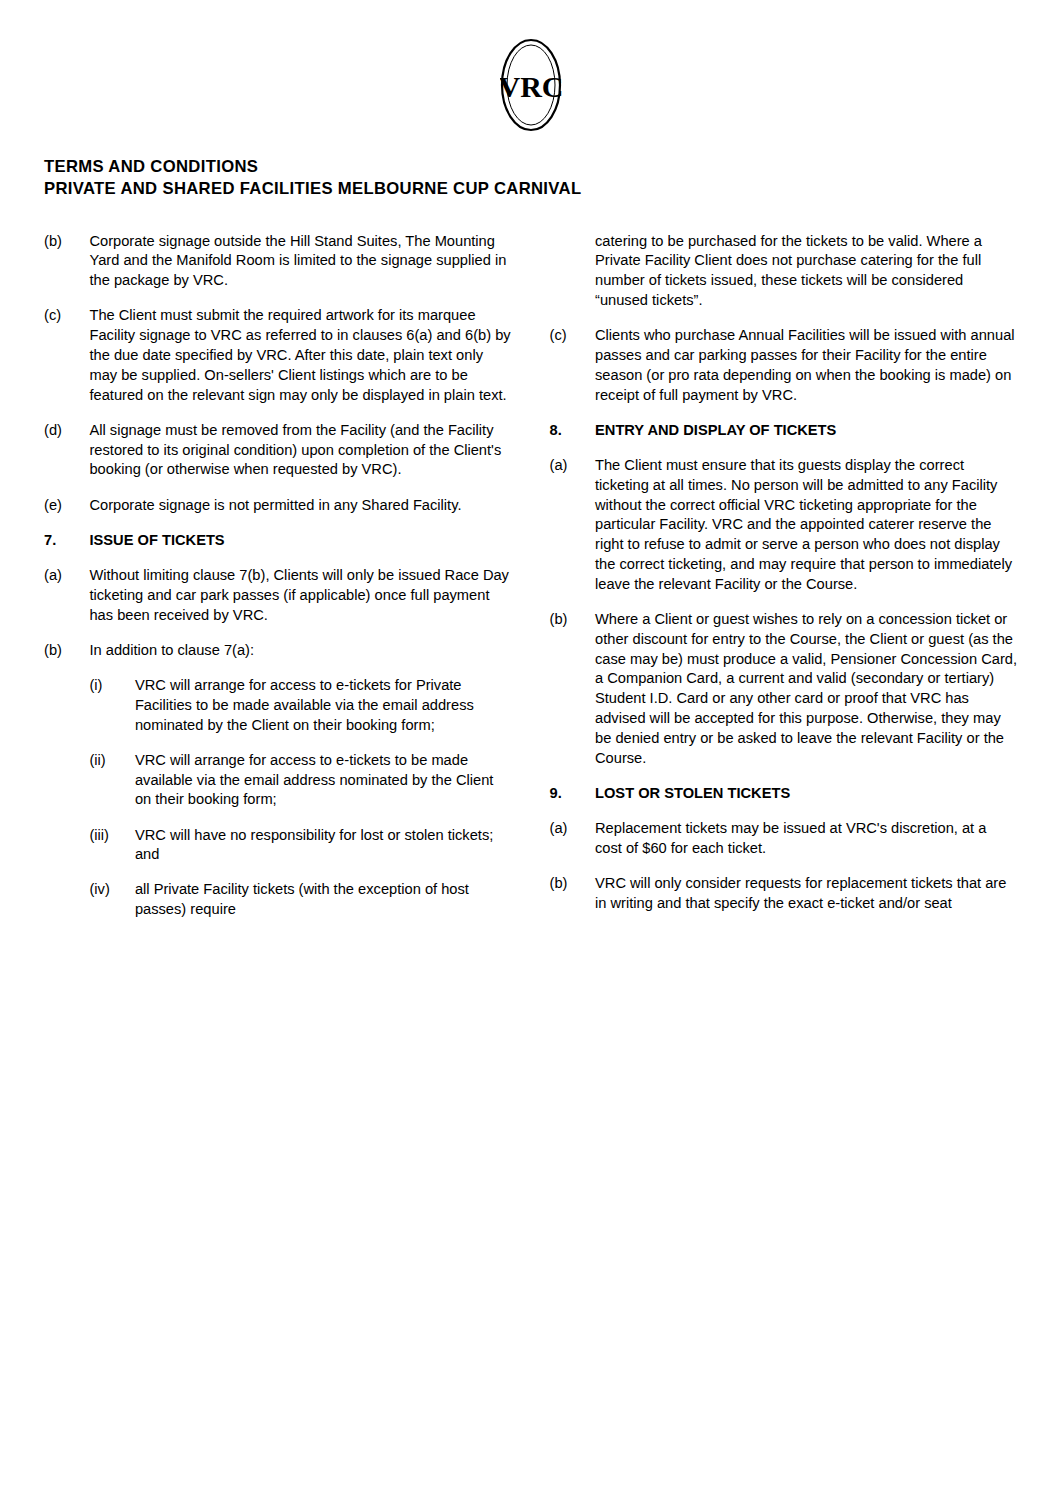VRC
TERMS AND CONDITIONS
PRIVATE AND SHARED FACILITIES MELBOURNE CUP CARNIVAL
(b)
Corporate signage outside the Hill Stand Suites, The Mounting Yard and the Manifold Room is limited to the signage supplied in the package by VRC.
(c)
The Client must submit the required artwork for its marquee Facility signage to VRC as referred to in clauses 6(a) and 6(b) by the due date specified by VRC. After this date, plain text only may be supplied. On-sellers' Client listings which are to be featured on the relevant sign may only be displayed in plain text.
(d)
All signage must be removed from the Facility (and the Facility restored to its original condition) upon completion of the Client's booking (or otherwise when requested by VRC).
(e)
Corporate signage is not permitted in any Shared Facility.
7.
Issue of Tickets
(a)
Without limiting clause 7(b), Clients will only be issued Race Day ticketing and car park passes (if applicable) once full payment has been received by VRC.
(b)
In addition to clause 7(a):
(i)
VRC will arrange for access to e-tickets for Private Facilities to be made available via the email address nominated by the Client on their booking form;
(ii)
VRC will arrange for access to e-tickets to be made available via the email address nominated by the Client on their booking form;
(iii)
VRC will have no responsibility for lost or stolen tickets; and
(iv)
all Private Facility tickets (with the exception of host passes) require
catering to be purchased for the tickets to be valid. Where a Private Facility Client does not purchase catering for the full number of tickets issued, these tickets will be considered “unused tickets”.
(c)
Clients who purchase Annual Facilities will be issued with annual passes and car parking passes for their Facility for the entire season (or pro rata depending on when the booking is made) on receipt of full payment by VRC.
8.
Entry and Display of Tickets
(a)
The Client must ensure that its guests display the correct ticketing at all times. No person will be admitted to any Facility without the correct official VRC ticketing appropriate for the particular Facility. VRC and the appointed caterer reserve the right to refuse to admit or serve a person who does not display the correct ticketing, and may require that person to immediately leave the relevant Facility or the Course.
(b)
Where a Client or guest wishes to rely on a concession ticket or other discount for entry to the Course, the Client or guest (as the case may be) must produce a valid, Pensioner Concession Card, a Companion Card, a current and valid (secondary or tertiary) Student I.D. Card or any other card or proof that VRC has advised will be accepted for this purpose. Otherwise, they may be denied entry or be asked to leave the relevant Facility or the Course.
9.
Lost or Stolen Tickets
(a)
Replacement tickets may be issued at VRC's discretion, at a cost of $60 for each ticket.
(b)
VRC will only consider requests for replacement tickets that are in writing and that specify the exact e-ticket and/or seat